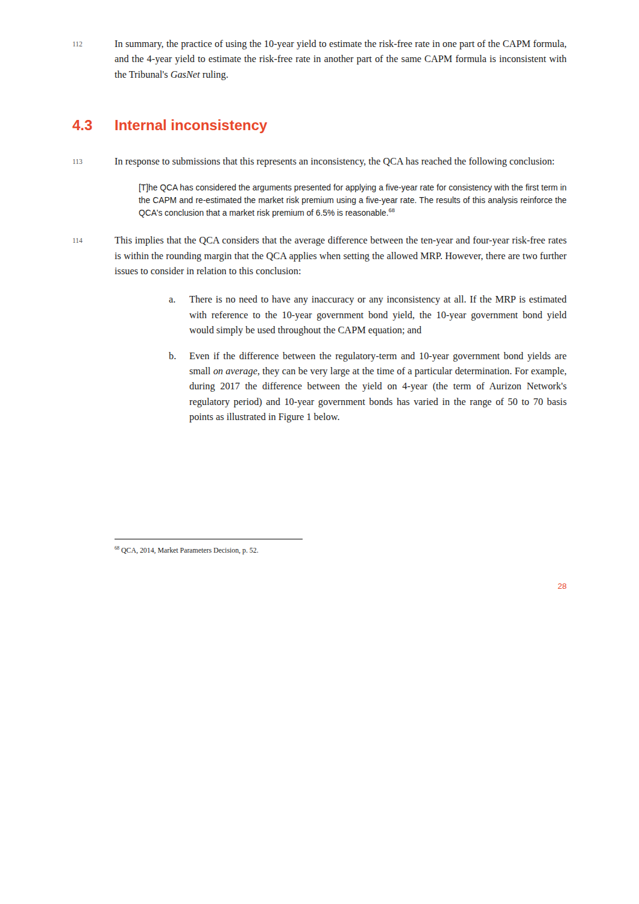112
In summary, the practice of using the 10-year yield to estimate the risk-free rate in one part of the CAPM formula, and the 4-year yield to estimate the risk-free rate in another part of the same CAPM formula is inconsistent with the Tribunal's GasNet ruling.
4.3 Internal inconsistency
113
In response to submissions that this represents an inconsistency, the QCA has reached the following conclusion:
[T]he QCA has considered the arguments presented for applying a five-year rate for consistency with the first term in the CAPM and re-estimated the market risk premium using a five-year rate. The results of this analysis reinforce the QCA's conclusion that a market risk premium of 6.5% is reasonable.68
114
This implies that the QCA considers that the average difference between the ten-year and four-year risk-free rates is within the rounding margin that the QCA applies when setting the allowed MRP. However, there are two further issues to consider in relation to this conclusion:
a.
There is no need to have any inaccuracy or any inconsistency at all. If the MRP is estimated with reference to the 10-year government bond yield, the 10-year government bond yield would simply be used throughout the CAPM equation; and
b.
Even if the difference between the regulatory-term and 10-year government bond yields are small on average, they can be very large at the time of a particular determination. For example, during 2017 the difference between the yield on 4-year (the term of Aurizon Network's regulatory period) and 10-year government bonds has varied in the range of 50 to 70 basis points as illustrated in Figure 1 below.
68 QCA, 2014, Market Parameters Decision, p. 52.
28